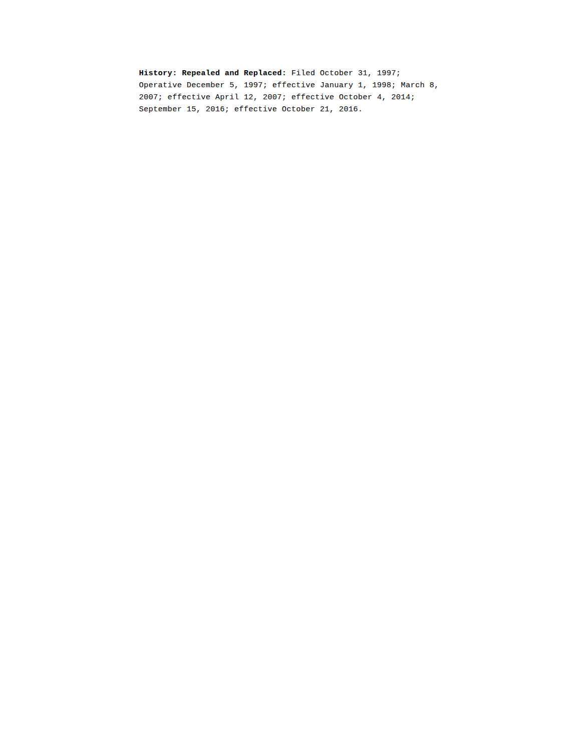History: Repealed and Replaced: Filed October 31, 1997; Operative December 5, 1997; effective January 1, 1998; March 8, 2007; effective April 12, 2007; effective October 4, 2014; September 15, 2016; effective October 21, 2016.